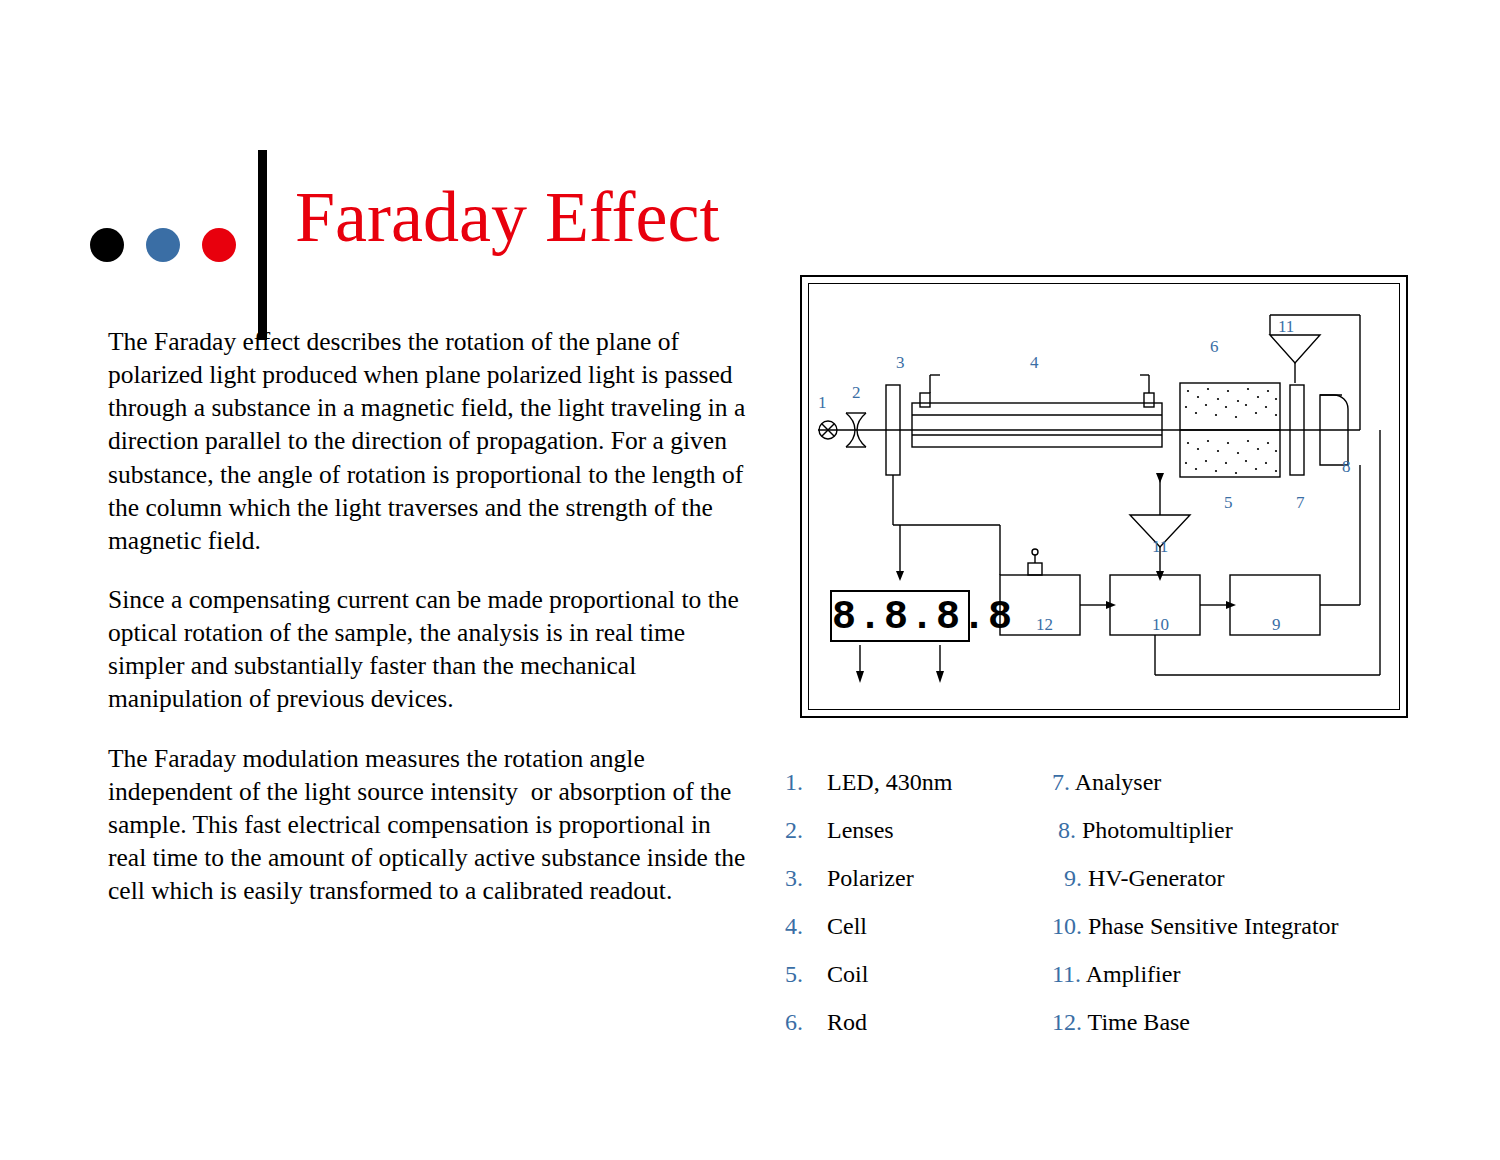Faraday Effect
The Faraday effect describes the rotation of the plane of polarized light produced when plane polarized light is passed through a substance in a magnetic field, the light traveling in a direction parallel to the direction of propagation. For a given substance, the angle of rotation is proportional to the length of the column which the light traverses and the strength of the magnetic field.
Since a compensating current can be made proportional to the optical rotation of the sample, the analysis is in real time simpler and substantially faster than the mechanical manipulation of previous devices.
The Faraday modulation measures the rotation angle independent of the light source intensity or absorption of the sample. This fast electrical compensation is proportional in real time to the amount of optically active substance inside the cell which is easily transformed to a calibrated readout.
8.8.8.8
1 2 3 4 5 6 7 8 9 10 11 11 12
| 1. | LED, 430nm | 7. Analyser |
| 2. | Lenses | 8. Photomultiplier |
| 3. | Polarizer | 9. HV-Generator |
| 4. | Cell | 10. Phase Sensitive Integrator |
| 5. | Coil | 11. Amplifier |
| 6. | Rod | 12. Time Base |